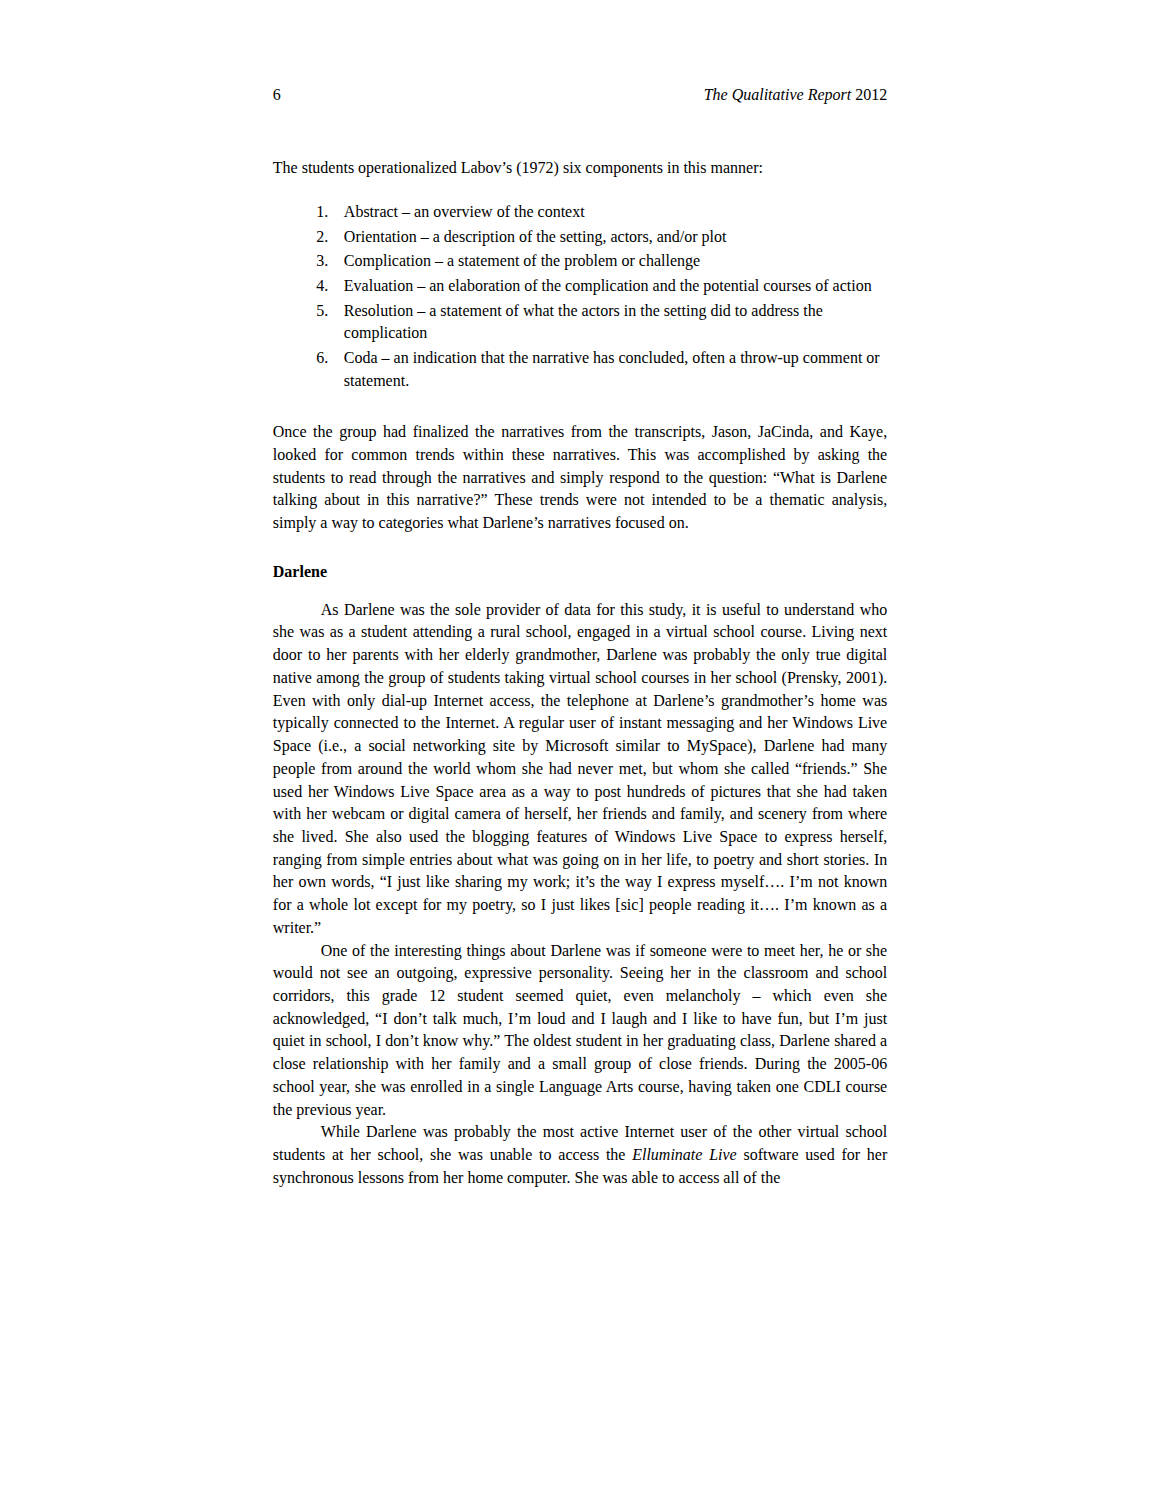6 The Qualitative Report 2012
The students operationalized Labov’s (1972) six components in this manner:
Abstract – an overview of the context
Orientation – a description of the setting, actors, and/or plot
Complication – a statement of the problem or challenge
Evaluation – an elaboration of the complication and the potential courses of action
Resolution – a statement of what the actors in the setting did to address the complication
Coda – an indication that the narrative has concluded, often a throw-up comment or statement.
Once the group had finalized the narratives from the transcripts, Jason, JaCinda, and Kaye, looked for common trends within these narratives. This was accomplished by asking the students to read through the narratives and simply respond to the question: “What is Darlene talking about in this narrative?” These trends were not intended to be a thematic analysis, simply a way to categories what Darlene’s narratives focused on.
Darlene
As Darlene was the sole provider of data for this study, it is useful to understand who she was as a student attending a rural school, engaged in a virtual school course. Living next door to her parents with her elderly grandmother, Darlene was probably the only true digital native among the group of students taking virtual school courses in her school (Prensky, 2001). Even with only dial-up Internet access, the telephone at Darlene’s grandmother’s home was typically connected to the Internet. A regular user of instant messaging and her Windows Live Space (i.e., a social networking site by Microsoft similar to MySpace), Darlene had many people from around the world whom she had never met, but whom she called “friends.” She used her Windows Live Space area as a way to post hundreds of pictures that she had taken with her webcam or digital camera of herself, her friends and family, and scenery from where she lived. She also used the blogging features of Windows Live Space to express herself, ranging from simple entries about what was going on in her life, to poetry and short stories. In her own words, “I just like sharing my work; it’s the way I express myself…. I’m not known for a whole lot except for my poetry, so I just likes [sic] people reading it…. I’m known as a writer.”
One of the interesting things about Darlene was if someone were to meet her, he or she would not see an outgoing, expressive personality. Seeing her in the classroom and school corridors, this grade 12 student seemed quiet, even melancholy – which even she acknowledged, “I don’t talk much, I’m loud and I laugh and I like to have fun, but I’m just quiet in school, I don’t know why.” The oldest student in her graduating class, Darlene shared a close relationship with her family and a small group of close friends. During the 2005-06 school year, she was enrolled in a single Language Arts course, having taken one CDLI course the previous year.
While Darlene was probably the most active Internet user of the other virtual school students at her school, she was unable to access the Elluminate Live software used for her synchronous lessons from her home computer. She was able to access all of the